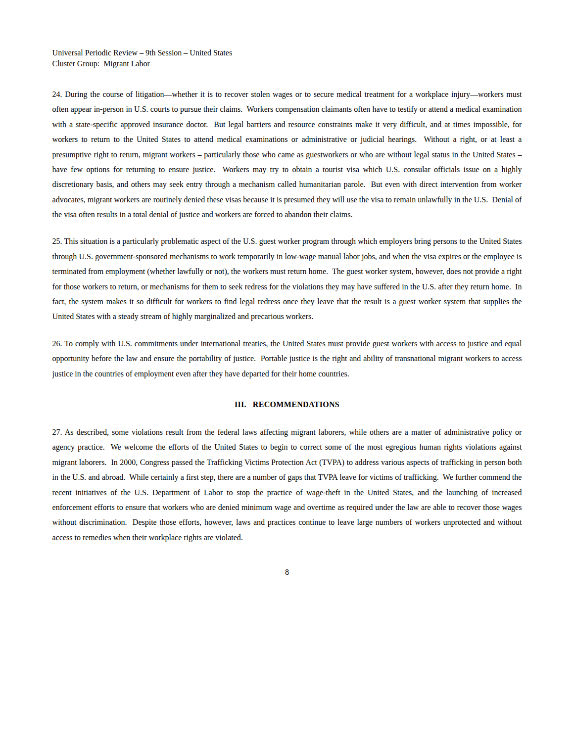Universal Periodic Review – 9th Session – United States
Cluster Group: Migrant Labor
24. During the course of litigation—whether it is to recover stolen wages or to secure medical treatment for a workplace injury—workers must often appear in-person in U.S. courts to pursue their claims. Workers compensation claimants often have to testify or attend a medical examination with a state-specific approved insurance doctor. But legal barriers and resource constraints make it very difficult, and at times impossible, for workers to return to the United States to attend medical examinations or administrative or judicial hearings. Without a right, or at least a presumptive right to return, migrant workers – particularly those who came as guestworkers or who are without legal status in the United States – have few options for returning to ensure justice. Workers may try to obtain a tourist visa which U.S. consular officials issue on a highly discretionary basis, and others may seek entry through a mechanism called humanitarian parole. But even with direct intervention from worker advocates, migrant workers are routinely denied these visas because it is presumed they will use the visa to remain unlawfully in the U.S. Denial of the visa often results in a total denial of justice and workers are forced to abandon their claims.
25. This situation is a particularly problematic aspect of the U.S. guest worker program through which employers bring persons to the United States through U.S. government-sponsored mechanisms to work temporarily in low-wage manual labor jobs, and when the visa expires or the employee is terminated from employment (whether lawfully or not), the workers must return home. The guest worker system, however, does not provide a right for those workers to return, or mechanisms for them to seek redress for the violations they may have suffered in the U.S. after they return home. In fact, the system makes it so difficult for workers to find legal redress once they leave that the result is a guest worker system that supplies the United States with a steady stream of highly marginalized and precarious workers.
26. To comply with U.S. commitments under international treaties, the United States must provide guest workers with access to justice and equal opportunity before the law and ensure the portability of justice. Portable justice is the right and ability of transnational migrant workers to access justice in the countries of employment even after they have departed for their home countries.
III. RECOMMENDATIONS
27. As described, some violations result from the federal laws affecting migrant laborers, while others are a matter of administrative policy or agency practice. We welcome the efforts of the United States to begin to correct some of the most egregious human rights violations against migrant laborers. In 2000, Congress passed the Trafficking Victims Protection Act (TVPA) to address various aspects of trafficking in person both in the U.S. and abroad. While certainly a first step, there are a number of gaps that TVPA leave for victims of trafficking. We further commend the recent initiatives of the U.S. Department of Labor to stop the practice of wage-theft in the United States, and the launching of increased enforcement efforts to ensure that workers who are denied minimum wage and overtime as required under the law are able to recover those wages without discrimination. Despite those efforts, however, laws and practices continue to leave large numbers of workers unprotected and without access to remedies when their workplace rights are violated.
8